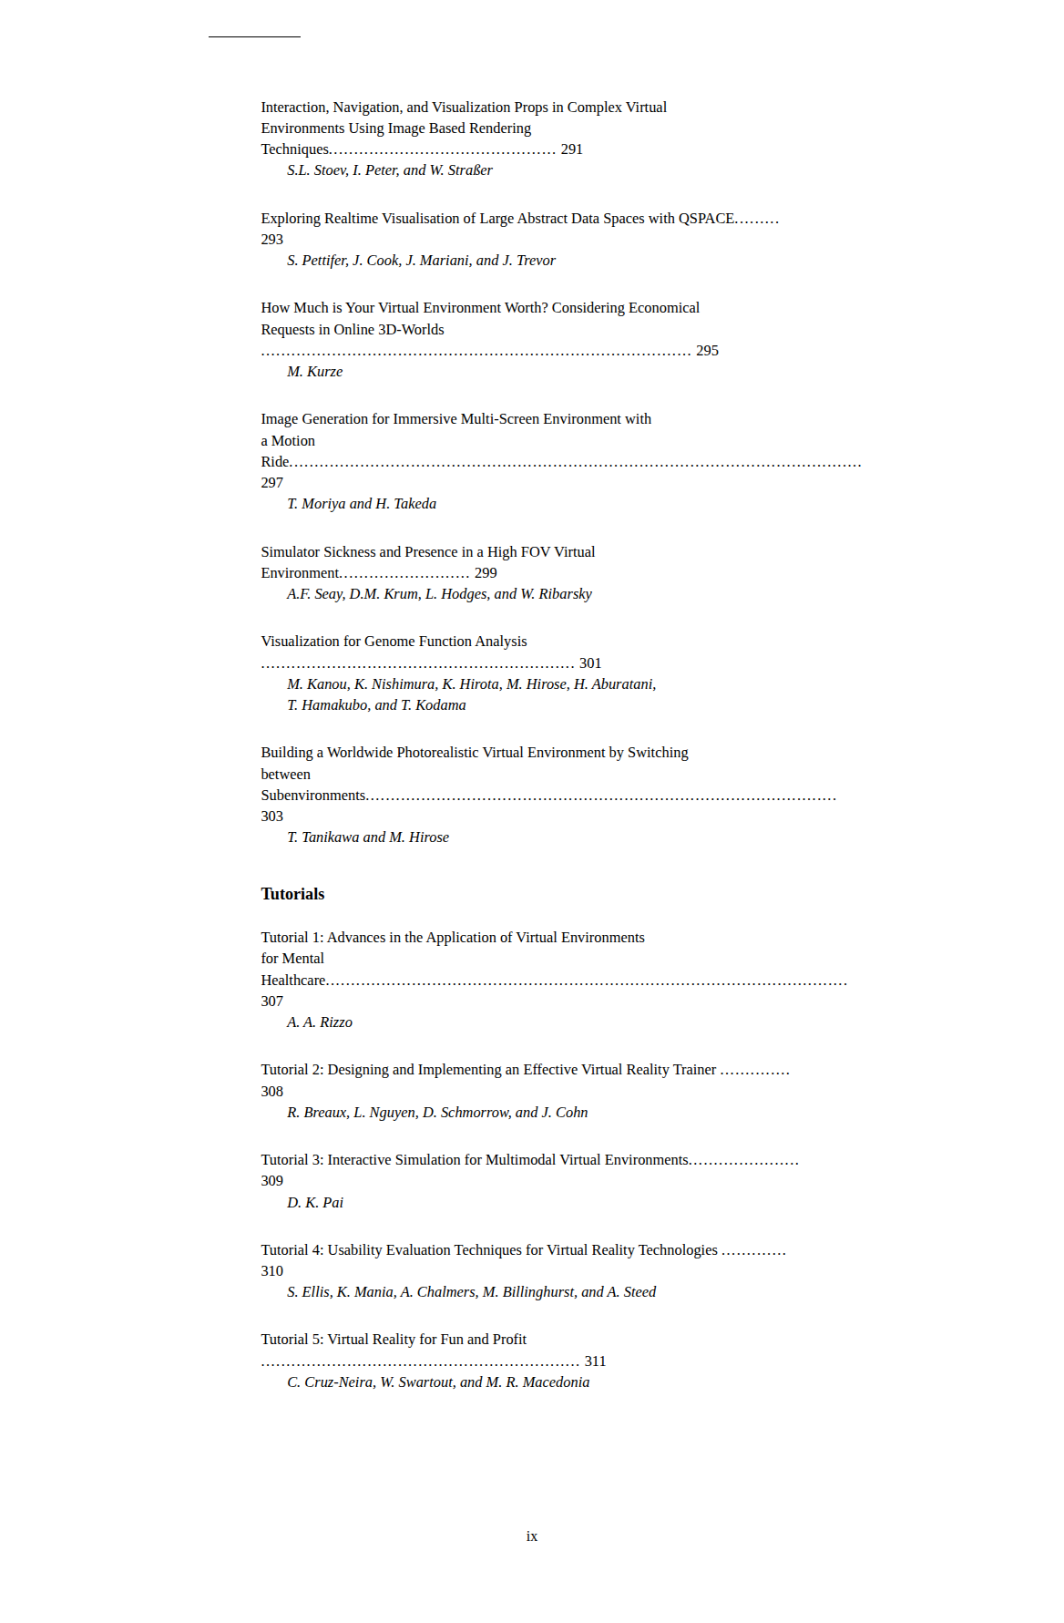Interaction, Navigation, and Visualization Props in Complex Virtual Environments Using Image Based Rendering Techniques............................................. 291 S.L. Stoev, I. Peter, and W. Straßer
Exploring Realtime Visualisation of Large Abstract Data Spaces with QSPACE......... 293 S. Pettifer, J. Cook, J. Mariani, and J. Trevor
How Much is Your Virtual Environment Worth? Considering Economical Requests in Online 3D-Worlds ..................................................................................... 295 M. Kurze
Image Generation for Immersive Multi-Screen Environment with a Motion Ride................................................................................................................. 297 T. Moriya and H. Takeda
Simulator Sickness and Presence in a High FOV Virtual Environment.......................... 299 A.F. Seay, D.M. Krum, L. Hodges, and W. Ribarsky
Visualization for Genome Function Analysis .............................................................. 301 M. Kanou, K. Nishimura, K. Hirota, M. Hirose, H. Aburatani,
T. Hamakubo, and T. Kodama
Building a Worldwide Photorealistic Virtual Environment by Switching between Subenvironments............................................................................................. 303 T. Tanikawa and M. Hirose
Tutorials
Tutorial 1: Advances in the Application of Virtual Environments for Mental Healthcare....................................................................................................... 307 A. A. Rizzo
Tutorial 2: Designing and Implementing an Effective Virtual Reality Trainer .............. 308 R. Breaux, L. Nguyen, D. Schmorrow, and J. Cohn
Tutorial 3: Interactive Simulation for Multimodal Virtual Environments...................... 309 D. K. Pai
Tutorial 4: Usability Evaluation Techniques for Virtual Reality Technologies ............. 310 S. Ellis, K. Mania, A. Chalmers, M. Billinghurst, and A. Steed
Tutorial 5: Virtual Reality for Fun and Profit ............................................................... 311 C. Cruz-Neira, W. Swartout, and M. R. Macedonia
ix